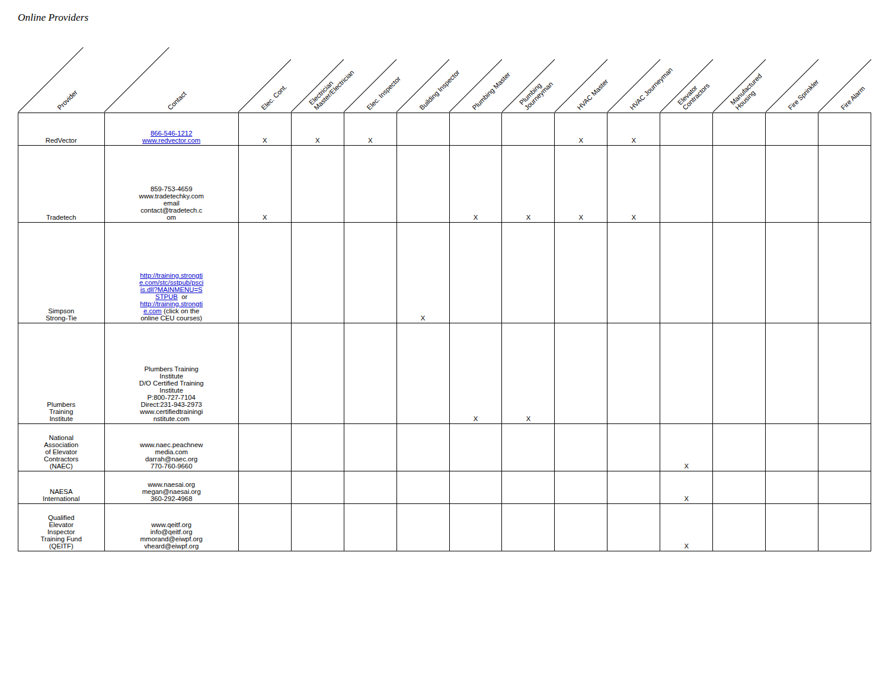Online Providers
| Provider | Contact | Elec. Cont. | Electrician Master/Electrician | Elec. Inspector | Building Inspector | Plumbing Master | Plumbing Journeyman | HVAC Master | HVAC Journeyman | Elevator Contractors | Manufactured Housing | Fire Sprinkler | Fire Alarm |
| --- | --- | --- | --- | --- | --- | --- | --- | --- | --- | --- | --- | --- | --- |
| RedVector | 866-546-1212 www.redvector.com | X | X | X | | | | X | X | | | | |
| Tradetech | 859-753-4659 www.tradetechky.com email contact@tradetech.c om | X | | | | X | X | X | X | | | | |
| Simpson Strong-Tie | http://training.strongti e.com/stc/sstpub/psci is.dll?MAINMENU=S STPUB or http://training.strongti e.com (click on the online CEU courses) | | | | X | | | | | | | | |
| Plumbers Training Institute | Plumbers Training Institute D/O Certified Training Institute P:800-727-7104 Direct:231-943-2973 www.certifiedtrainingi nstitute.com | | | | | X | X | | | | | | |
| National Association of Elevator Contractors (NAEC) | www.naec.peachnew media.com darrah@naec.org 770-760-9660 | | | | | | | | | X | | | |
| NAESA International | www.naesai.org megan@naesai.org 360-292-4968 | | | | | | | | | X | | | |
| Qualified Elevator Inspector Training Fund (QEITF) | www.qeitf.org info@qeitf.org mmorand@eiwpf.org vheard@eiwpf.org | | | | | | | | | X | | | |